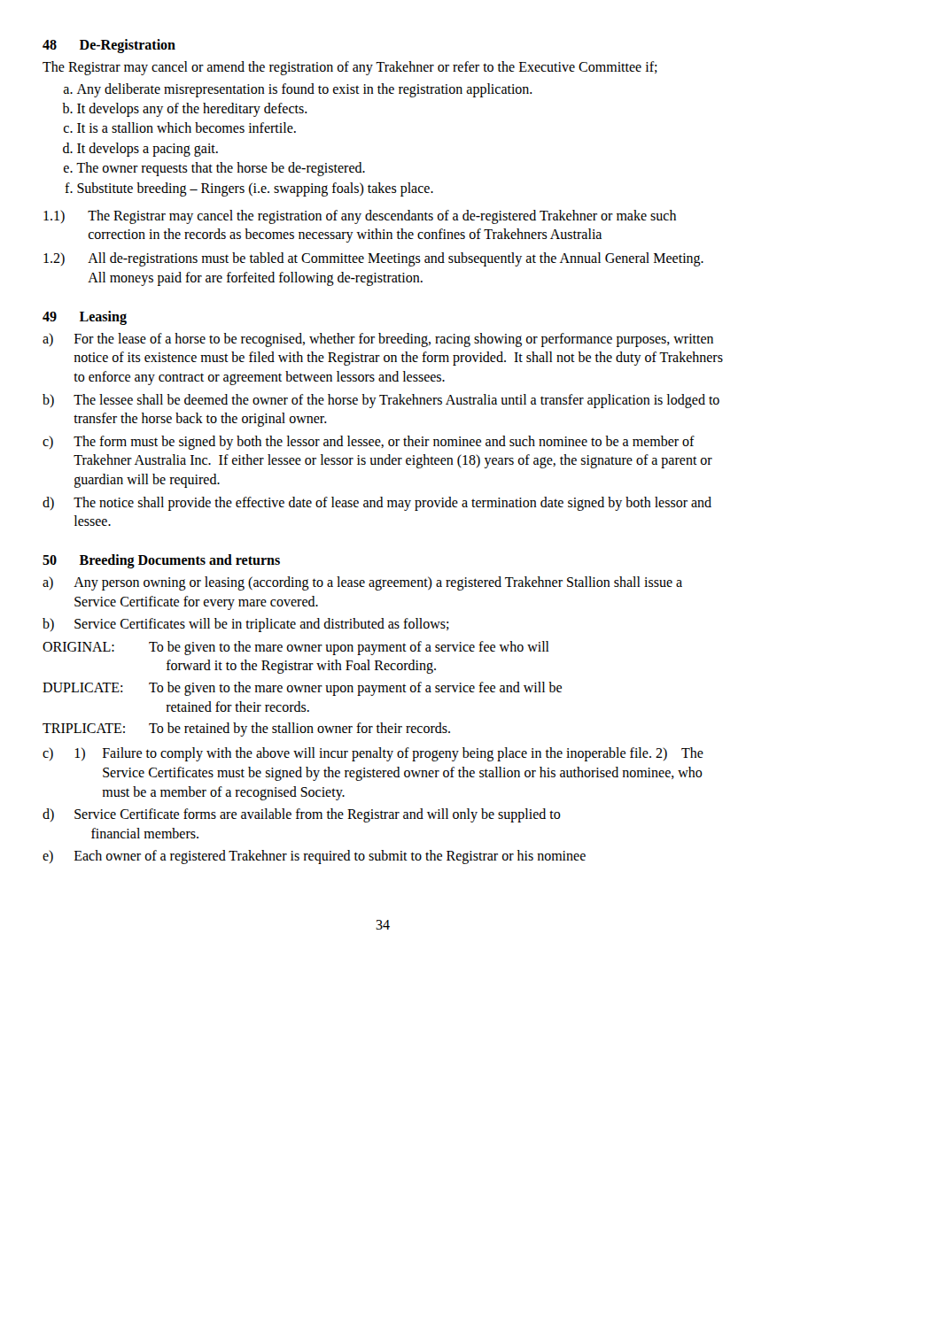48 De-Registration
The Registrar may cancel or amend the registration of any Trakehner or refer to the Executive Committee if;
Any deliberate misrepresentation is found to exist in the registration application.
It develops any of the hereditary defects.
It is a stallion which becomes infertile.
It develops a pacing gait.
The owner requests that the horse be de-registered.
Substitute breeding – Ringers (i.e. swapping foals) takes place.
1.1) The Registrar may cancel the registration of any descendants of a de-registered Trakehner or make such correction in the records as becomes necessary within the confines of Trakehners Australia
1.2) All de-registrations must be tabled at Committee Meetings and subsequently at the Annual General Meeting. All moneys paid for are forfeited following de-registration.
49 Leasing
a) For the lease of a horse to be recognised, whether for breeding, racing showing or performance purposes, written notice of its existence must be filed with the Registrar on the form provided. It shall not be the duty of Trakehners to enforce any contract or agreement between lessors and lessees.
b) The lessee shall be deemed the owner of the horse by Trakehners Australia until a transfer application is lodged to transfer the horse back to the original owner.
c) The form must be signed by both the lessor and lessee, or their nominee and such nominee to be a member of Trakehner Australia Inc. If either lessee or lessor is under eighteen (18) years of age, the signature of a parent or guardian will be required.
d) The notice shall provide the effective date of lease and may provide a termination date signed by both lessor and lessee.
50 Breeding Documents and returns
a) Any person owning or leasing (according to a lease agreement) a registered Trakehner Stallion shall issue a Service Certificate for every mare covered.
b) Service Certificates will be in triplicate and distributed as follows;
Original: To be given to the mare owner upon payment of a service fee who will forward it to the Registrar with Foal Recording.
Duplicate: To be given to the mare owner upon payment of a service fee and will be retained for their records.
Triplicate: To be retained by the stallion owner for their records.
c)
1) Failure to comply with the above will incur penalty of progeny being place in the inoperable file. 2) The Service Certificates must be signed by the registered owner of the stallion or his authorised nominee, who must be a member of a recognised Society.
d) Service Certificate forms are available from the Registrar and will only be supplied to financial members.
e) Each owner of a registered Trakehner is required to submit to the Registrar or his nominee
34